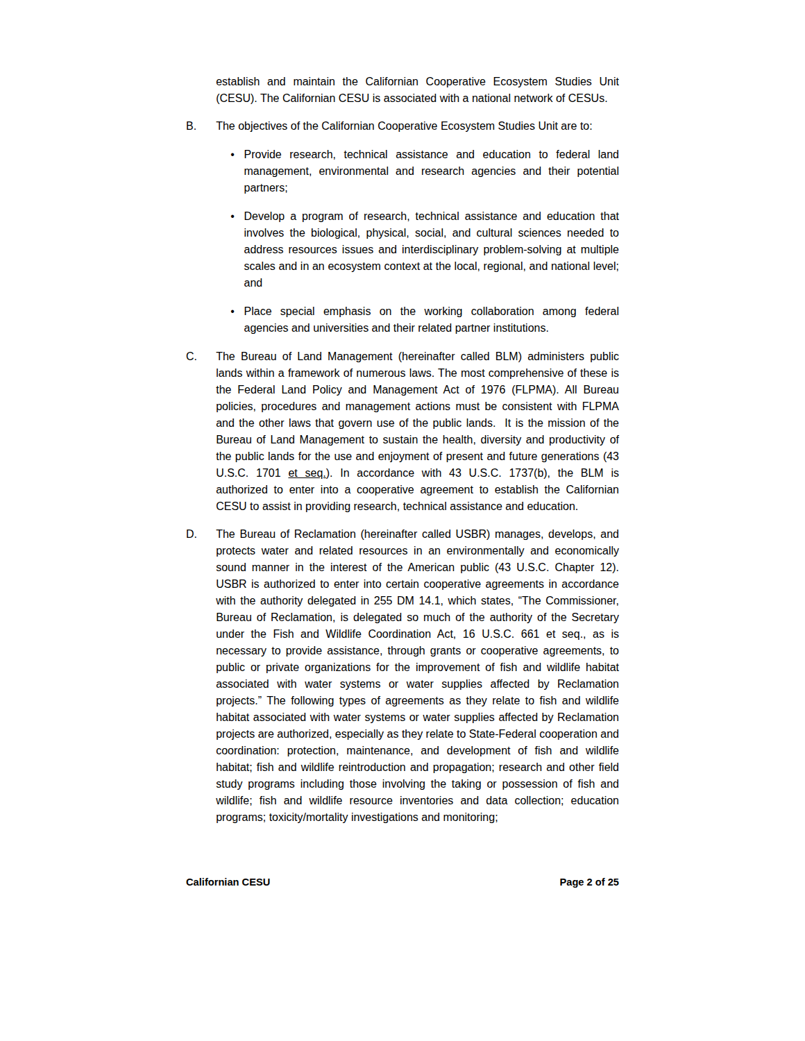establish and maintain the Californian Cooperative Ecosystem Studies Unit (CESU). The Californian CESU is associated with a national network of CESUs.
B.
The objectives of the Californian Cooperative Ecosystem Studies Unit are to:
• Provide research, technical assistance and education to federal land management, environmental and research agencies and their potential partners;
• Develop a program of research, technical assistance and education that involves the biological, physical, social, and cultural sciences needed to address resources issues and interdisciplinary problem-solving at multiple scales and in an ecosystem context at the local, regional, and national level; and
• Place special emphasis on the working collaboration among federal agencies and universities and their related partner institutions.
C.
The Bureau of Land Management (hereinafter called BLM) administers public lands within a framework of numerous laws. The most comprehensive of these is the Federal Land Policy and Management Act of 1976 (FLPMA). All Bureau policies, procedures and management actions must be consistent with FLPMA and the other laws that govern use of the public lands. It is the mission of the Bureau of Land Management to sustain the health, diversity and productivity of the public lands for the use and enjoyment of present and future generations (43 U.S.C. 1701 et seq.). In accordance with 43 U.S.C. 1737(b), the BLM is authorized to enter into a cooperative agreement to establish the Californian CESU to assist in providing research, technical assistance and education.
D.
The Bureau of Reclamation (hereinafter called USBR) manages, develops, and protects water and related resources in an environmentally and economically sound manner in the interest of the American public (43 U.S.C. Chapter 12). USBR is authorized to enter into certain cooperative agreements in accordance with the authority delegated in 255 DM 14.1, which states, “The Commissioner, Bureau of Reclamation, is delegated so much of the authority of the Secretary under the Fish and Wildlife Coordination Act, 16 U.S.C. 661 et seq., as is necessary to provide assistance, through grants or cooperative agreements, to public or private organizations for the improvement of fish and wildlife habitat associated with water systems or water supplies affected by Reclamation projects.” The following types of agreements as they relate to fish and wildlife habitat associated with water systems or water supplies affected by Reclamation projects are authorized, especially as they relate to State-Federal cooperation and coordination: protection, maintenance, and development of fish and wildlife habitat; fish and wildlife reintroduction and propagation; research and other field study programs including those involving the taking or possession of fish and wildlife; fish and wildlife resource inventories and data collection; education programs; toxicity/mortality investigations and monitoring;
Californian CESU Page 2 of 25